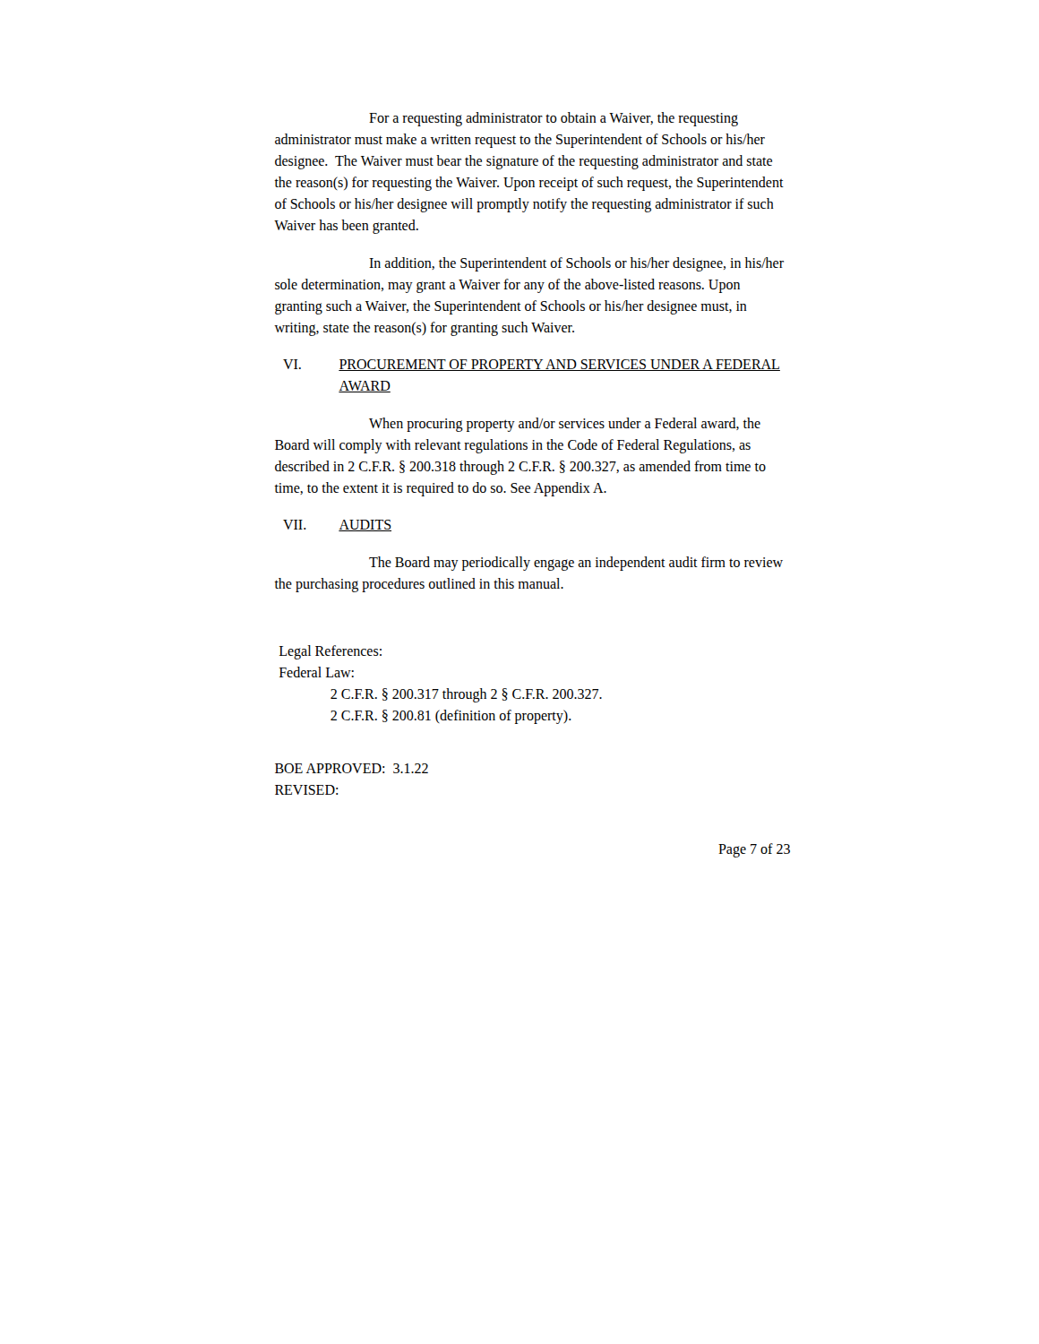For a requesting administrator to obtain a Waiver, the requesting administrator must make a written request to the Superintendent of Schools or his/her designee. The Waiver must bear the signature of the requesting administrator and state the reason(s) for requesting the Waiver. Upon receipt of such request, the Superintendent of Schools or his/her designee will promptly notify the requesting administrator if such Waiver has been granted.
In addition, the Superintendent of Schools or his/her designee, in his/her sole determination, may grant a Waiver for any of the above-listed reasons. Upon granting such a Waiver, the Superintendent of Schools or his/her designee must, in writing, state the reason(s) for granting such Waiver.
VI.
PROCUREMENT OF PROPERTY AND SERVICES UNDER A FEDERAL AWARD
When procuring property and/or services under a Federal award, the Board will comply with relevant regulations in the Code of Federal Regulations, as described in 2 C.F.R. § 200.318 through 2 C.F.R. § 200.327, as amended from time to time, to the extent it is required to do so. See Appendix A.
VII.
AUDITS
The Board may periodically engage an independent audit firm to review the purchasing procedures outlined in this manual.
Legal References:
Federal Law:
2 C.F.R. § 200.317 through 2 § C.F.R. 200.327.
2 C.F.R. § 200.81 (definition of property).
BOE APPROVED: 3.1.22
REVISED:
Page 7 of 23